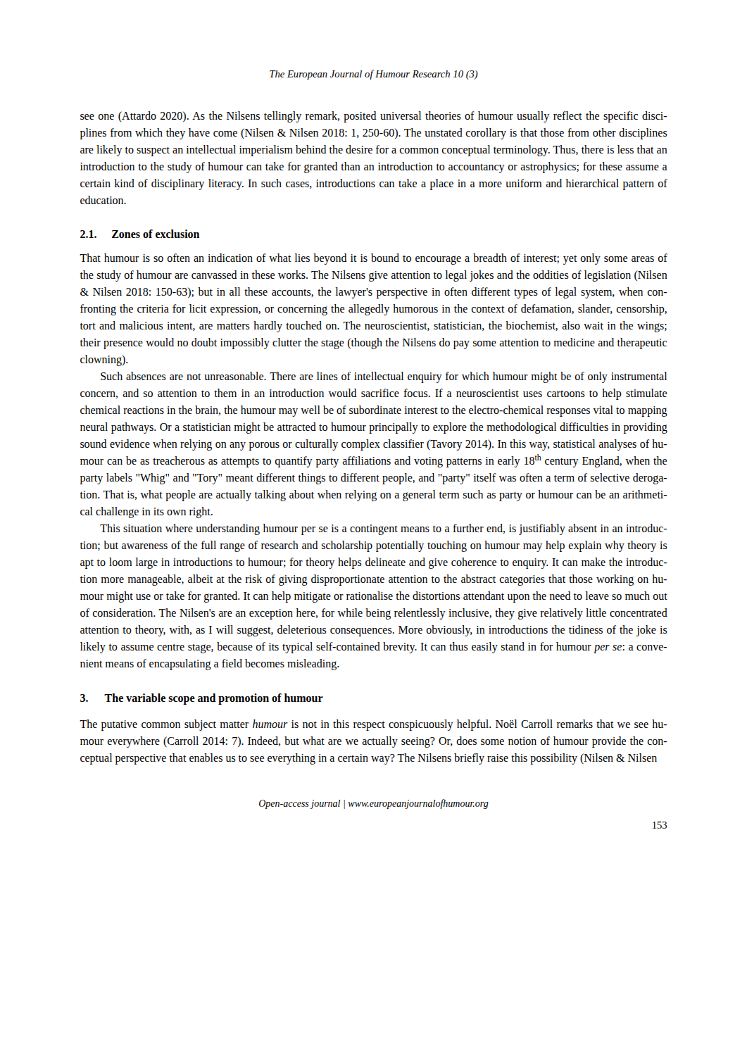The European Journal of Humour Research 10 (3)
see one (Attardo 2020). As the Nilsens tellingly remark, posited universal theories of humour usually reflect the specific disciplines from which they have come (Nilsen & Nilsen 2018: 1, 250-60). The unstated corollary is that those from other disciplines are likely to suspect an intellectual imperialism behind the desire for a common conceptual terminology. Thus, there is less that an introduction to the study of humour can take for granted than an introduction to accountancy or astrophysics; for these assume a certain kind of disciplinary literacy. In such cases, introductions can take a place in a more uniform and hierarchical pattern of education.
2.1. Zones of exclusion
That humour is so often an indication of what lies beyond it is bound to encourage a breadth of interest; yet only some areas of the study of humour are canvassed in these works. The Nilsens give attention to legal jokes and the oddities of legislation (Nilsen & Nilsen 2018: 150-63); but in all these accounts, the lawyer's perspective in often different types of legal system, when confronting the criteria for licit expression, or concerning the allegedly humorous in the context of defamation, slander, censorship, tort and malicious intent, are matters hardly touched on. The neuroscientist, statistician, the biochemist, also wait in the wings; their presence would no doubt impossibly clutter the stage (though the Nilsens do pay some attention to medicine and therapeutic clowning).
Such absences are not unreasonable. There are lines of intellectual enquiry for which humour might be of only instrumental concern, and so attention to them in an introduction would sacrifice focus. If a neuroscientist uses cartoons to help stimulate chemical reactions in the brain, the humour may well be of subordinate interest to the electro-chemical responses vital to mapping neural pathways. Or a statistician might be attracted to humour principally to explore the methodological difficulties in providing sound evidence when relying on any porous or culturally complex classifier (Tavory 2014). In this way, statistical analyses of humour can be as treacherous as attempts to quantify party affiliations and voting patterns in early 18th century England, when the party labels "Whig" and "Tory" meant different things to different people, and "party" itself was often a term of selective derogation. That is, what people are actually talking about when relying on a general term such as party or humour can be an arithmetical challenge in its own right.
This situation where understanding humour per se is a contingent means to a further end, is justifiably absent in an introduction; but awareness of the full range of research and scholarship potentially touching on humour may help explain why theory is apt to loom large in introductions to humour; for theory helps delineate and give coherence to enquiry. It can make the introduction more manageable, albeit at the risk of giving disproportionate attention to the abstract categories that those working on humour might use or take for granted. It can help mitigate or rationalise the distortions attendant upon the need to leave so much out of consideration. The Nilsen's are an exception here, for while being relentlessly inclusive, they give relatively little concentrated attention to theory, with, as I will suggest, deleterious consequences. More obviously, in introductions the tidiness of the joke is likely to assume centre stage, because of its typical self-contained brevity. It can thus easily stand in for humour per se: a convenient means of encapsulating a field becomes misleading.
3. The variable scope and promotion of humour
The putative common subject matter humour is not in this respect conspicuously helpful. Noël Carroll remarks that we see humour everywhere (Carroll 2014: 7). Indeed, but what are we actually seeing? Or, does some notion of humour provide the conceptual perspective that enables us to see everything in a certain way? The Nilsens briefly raise this possibility (Nilsen & Nilsen
Open-access journal | www.europeanjournalofhumour.org
153